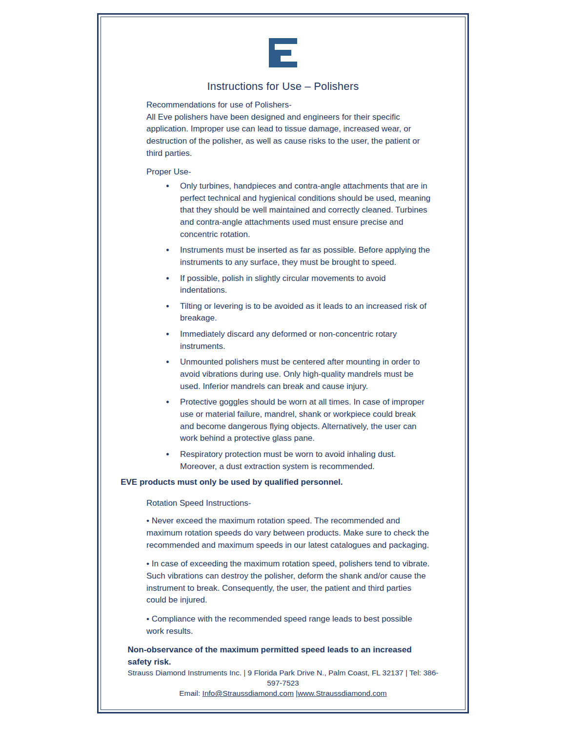Instructions for Use – Polishers
Recommendations for use of Polishers-
All Eve polishers have been designed and engineers for their specific application. Improper use can lead to tissue damage, increased wear, or destruction of the polisher, as well as cause risks to the user, the patient or third parties.
Proper Use-
Only turbines, handpieces and contra-angle attachments that are in perfect technical and hygienical conditions should be used, meaning that they should be well maintained and correctly cleaned. Turbines and contra-angle attachments used must ensure precise and concentric rotation.
Instruments must be inserted as far as possible. Before applying the instruments to any surface, they must be brought to speed.
If possible, polish in slightly circular movements to avoid indentations.
Tilting or levering is to be avoided as it leads to an increased risk of breakage.
Immediately discard any deformed or non-concentric rotary instruments.
Unmounted polishers must be centered after mounting in order to avoid vibrations during use. Only high-quality mandrels must be used. Inferior mandrels can break and cause injury.
Protective goggles should be worn at all times. In case of improper use or material failure, mandrel, shank or workpiece could break and become dangerous flying objects. Alternatively, the user can work behind a protective glass pane.
Respiratory protection must be worn to avoid inhaling dust. Moreover, a dust extraction system is recommended.
EVE products must only be used by qualified personnel.
Rotation Speed Instructions-
• Never exceed the maximum rotation speed. The recommended and maximum rotation speeds do vary between products. Make sure to check the recommended and maximum speeds in our latest catalogues and packaging.
• In case of exceeding the maximum rotation speed, polishers tend to vibrate. Such vibrations can destroy the polisher, deform the shank and/or cause the instrument to break. Consequently, the user, the patient and third parties could be injured.
• Compliance with the recommended speed range leads to best possible work results.
Non-observance of the maximum permitted speed leads to an increased safety risk.
Strauss Diamond Instruments Inc. | 9 Florida Park Drive N., Palm Coast, FL 32137 | Tel: 386-597-7523
Email: Info@Straussdiamond.com |www.Straussdiamond.com